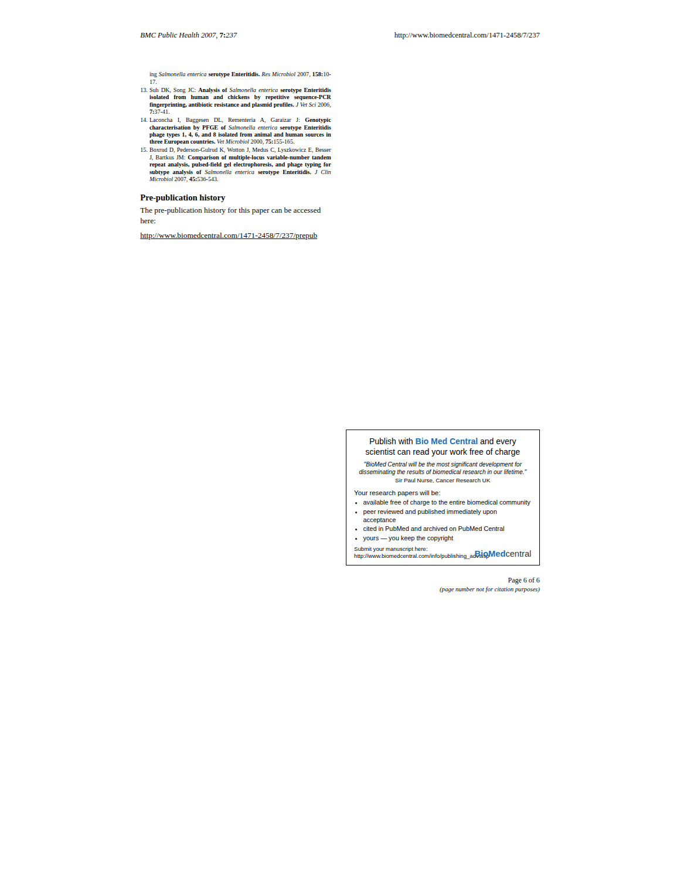BMC Public Health 2007, 7: 237
http://www.biomedcentral.com/1471-2458/7/237
ing Salmonella enterica serotype Enteritidis. Res Microbiol 2007, 158: 10-17.
13. Suh DK, Song JC: Analysis of Salmonella enterica serotype Enteritidis isolated from human and chickens by repetitive sequence-PCR fingerprinting, antibiotic resistance and plasmid profiles. J Vet Sci 2006, 7: 37-41.
14. Laconcha I, Baggesen DL, Rementeria A, Garaizar J: Genotypic characterisation by PFGE of Salmonella enterica serotype Enteritidis phage types 1, 4, 6, and 8 isolated from animal and human sources in three European countries. Vet Microbiol 2000, 75: 155-165.
15. Boxrud D, Pederson-Gulrud K, Wotton J, Medus C, Lyszkowicz E, Besser J, Bartkus JM: Comparison of multiple-locus variable-number tandem repeat analysis, pulsed-field gel electrophoresis, and phage typing for subtype analysis of Salmonella enterica serotype Enteritidis. J Clin Microbiol 2007, 45: 536-543.
Pre-publication history
The pre-publication history for this paper can be accessed here:
http://www.biomedcentral.com/1471-2458/7/237/prepub
Publish with Bio Med Central and every
scientist can read your work free of charge
"BioMed Central will be the most significant development for disseminating the results of biomedical research in our lifetime."
Sir Paul Nurse, Cancer Research UK
Your research papers will be:
available free of charge to the entire biomedical community
peer reviewed and published immediately upon acceptance
cited in PubMed and archived on PubMed Central
yours — you keep the copyright
Submit your manuscript here:
http://www.biomedcentral.com/info/publishing_adv.asp
BioMed central
Page 6 of 6
(page number not for citation purposes)